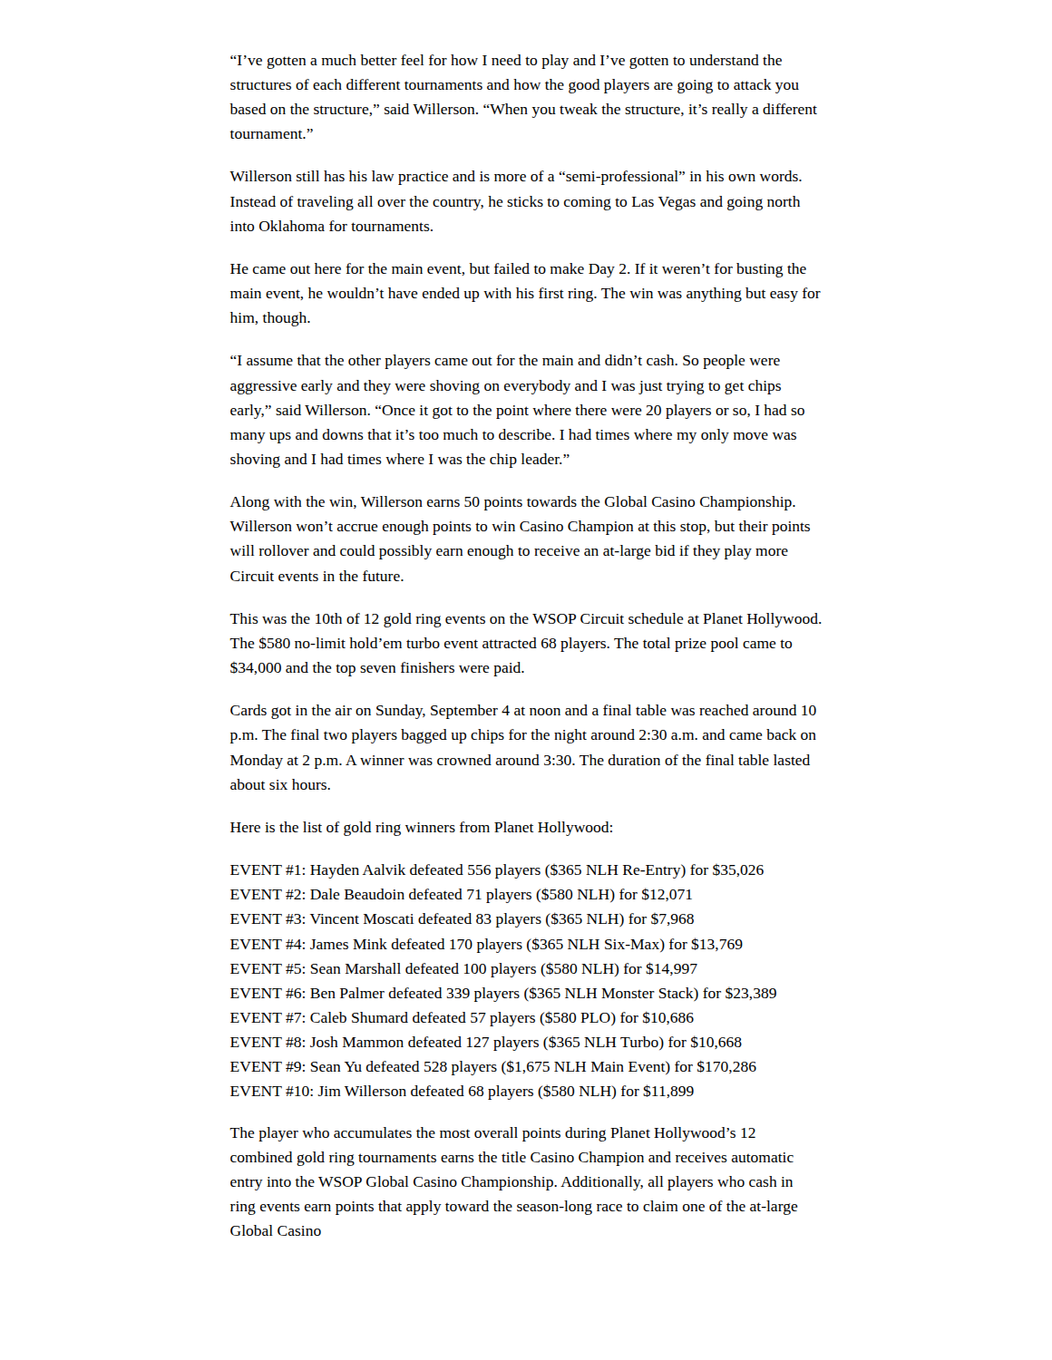“I’ve gotten a much better feel for how I need to play and I’ve gotten to understand the structures of each different tournaments and how the good players are going to attack you based on the structure,” said Willerson. “When you tweak the structure, it’s really a different tournament.”
Willerson still has his law practice and is more of a “semi-professional” in his own words. Instead of traveling all over the country, he sticks to coming to Las Vegas and going north into Oklahoma for tournaments.
He came out here for the main event, but failed to make Day 2. If it weren’t for busting the main event, he wouldn’t have ended up with his first ring. The win was anything but easy for him, though.
“I assume that the other players came out for the main and didn’t cash. So people were aggressive early and they were shoving on everybody and I was just trying to get chips early,” said Willerson. “Once it got to the point where there were 20 players or so, I had so many ups and downs that it’s too much to describe. I had times where my only move was shoving and I had times where I was the chip leader.”
Along with the win, Willerson earns 50 points towards the Global Casino Championship. Willerson won’t accrue enough points to win Casino Champion at this stop, but their points will rollover and could possibly earn enough to receive an at-large bid if they play more Circuit events in the future.
This was the 10th of 12 gold ring events on the WSOP Circuit schedule at Planet Hollywood. The $580 no-limit hold’em turbo event attracted 68 players. The total prize pool came to $34,000 and the top seven finishers were paid.
Cards got in the air on Sunday, September 4 at noon and a final table was reached around 10 p.m. The final two players bagged up chips for the night around 2:30 a.m. and came back on Monday at 2 p.m. A winner was crowned around 3:30. The duration of the final table lasted about six hours.
Here is the list of gold ring winners from Planet Hollywood:
EVENT #1: Hayden Aalvik defeated 556 players ($365 NLH Re-Entry) for $35,026
EVENT #2: Dale Beaudoin defeated 71 players ($580 NLH) for $12,071
EVENT #3: Vincent Moscati defeated 83 players ($365 NLH) for $7,968
EVENT #4: James Mink defeated 170 players ($365 NLH Six-Max) for $13,769
EVENT #5: Sean Marshall defeated 100 players ($580 NLH) for $14,997
EVENT #6: Ben Palmer defeated 339 players ($365 NLH Monster Stack) for $23,389
EVENT #7: Caleb Shumard defeated 57 players ($580 PLO) for $10,686
EVENT #8: Josh Mammon defeated 127 players ($365 NLH Turbo) for $10,668
EVENT #9: Sean Yu defeated 528 players ($1,675 NLH Main Event) for $170,286
EVENT #10: Jim Willerson defeated 68 players ($580 NLH) for $11,899
The player who accumulates the most overall points during Planet Hollywood’s 12 combined gold ring tournaments earns the title Casino Champion and receives automatic entry into the WSOP Global Casino Championship. Additionally, all players who cash in ring events earn points that apply toward the season-long race to claim one of the at-large Global Casino